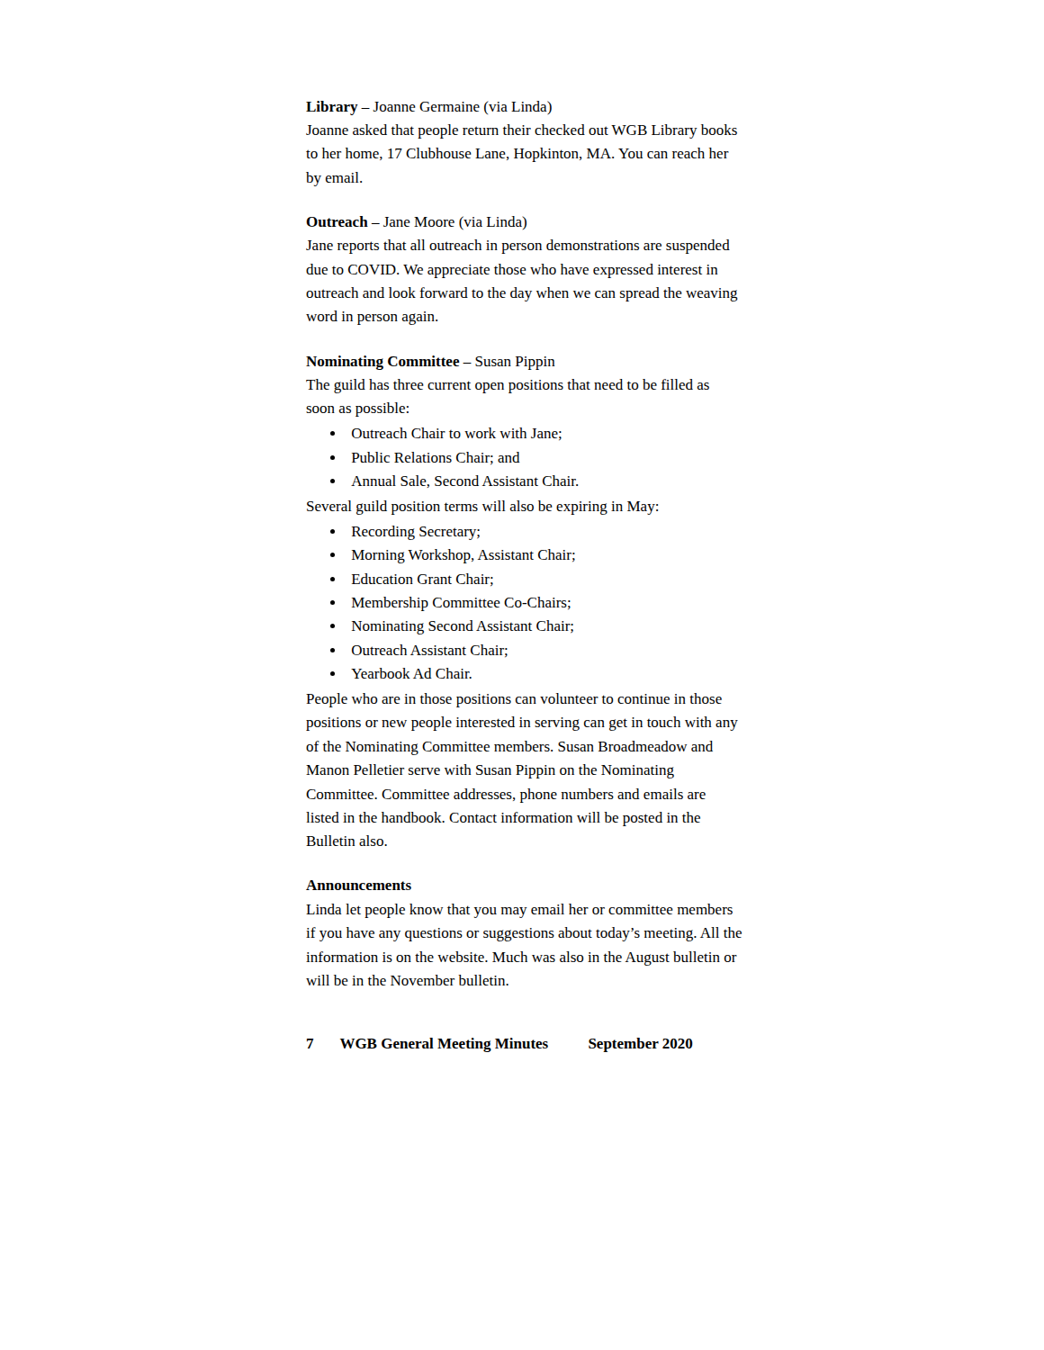Library
– Joanne Germaine (via Linda)
Joanne asked that people return their checked out WGB Library books to her home, 17 Clubhouse Lane, Hopkinton, MA. You can reach her by email.
Outreach
– Jane Moore (via Linda)
Jane reports that all outreach in person demonstrations are suspended due to COVID. We appreciate those who have expressed interest in outreach and look forward to the day when we can spread the weaving word in person again.
Nominating Committee
– Susan Pippin
The guild has three current open positions that need to be filled as soon as possible:
Outreach Chair to work with Jane;
Public Relations Chair; and
Annual Sale, Second Assistant Chair.
Several guild position terms will also be expiring in May:
Recording Secretary;
Morning Workshop, Assistant Chair;
Education Grant Chair;
Membership Committee Co-Chairs;
Nominating Second Assistant Chair;
Outreach Assistant Chair;
Yearbook Ad Chair.
People who are in those positions can volunteer to continue in those positions or new people interested in serving can get in touch with any of the Nominating Committee members. Susan Broadmeadow and Manon Pelletier serve with Susan Pippin on the Nominating Committee. Committee addresses, phone numbers and emails are listed in the handbook. Contact information will be posted in the Bulletin also.
Announcements
Linda let people know that you may email her or committee members if you have any questions or suggestions about today’s meeting. All the information is on the website. Much was also in the August bulletin or will be in the November bulletin.
7 WGB General Meeting Minutes September 2020